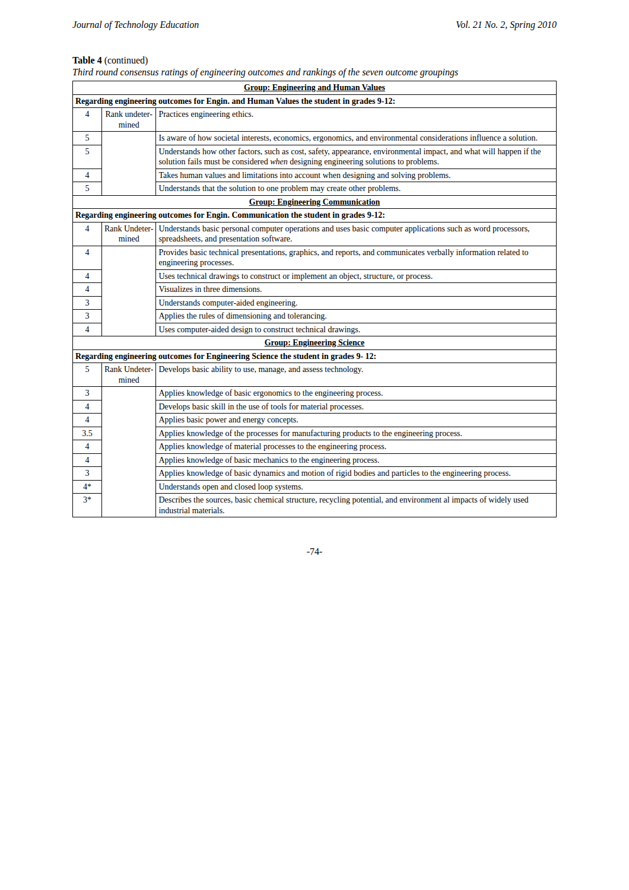Journal of Technology Education Vol. 21 No. 2, Spring 2010
Table 4 (continued)
Third round consensus ratings of engineering outcomes and rankings of the seven outcome groupings
| Group: Engineering and Human Values |
| Regarding engineering outcomes for Engin. and Human Values the student in grades 9-12: |
| 4 | Rank undeter- mined | Practices engineering ethics. |
| 5 | | Is aware of how societal interests, economics, ergonomics, and environmental considerations influence a solution. |
| 5 | | Understands how other factors, such as cost, safety, appearance, environmental impact, and what will happen if the solution fails must be considered when designing engineering solutions to problems. |
| 4 | | Takes human values and limitations into account when designing and solving problems. |
| 5 | | Understands that the solution to one problem may create other problems. |
| Group: Engineering Communication |
| Regarding engineering outcomes for Engin. Communication the student in grades 9-12: |
| 4 | Rank Undeter- mined | Understands basic personal computer operations and uses basic computer applications such as word processors, spreadsheets, and presentation software. |
| 4 | | Provides basic technical presentations, graphics, and reports, and communicates verbally information related to engineering processes. |
| 4 | | Uses technical drawings to construct or implement an object, structure, or process. |
| 4 | | Visualizes in three dimensions. |
| 3 | | Understands computer-aided engineering. |
| 3 | | Applies the rules of dimensioning and tolerancing. |
| 4 | | Uses computer-aided design to construct technical drawings. |
| Group: Engineering Science |
| Regarding engineering outcomes for Engineering Science the student in grades 9- 12: |
| 5 | Rank Undeter- mined | Develops basic ability to use, manage, and assess technology. |
| 3 | | Applies knowledge of basic ergonomics to the engineering process. |
| 4 | | Develops basic skill in the use of tools for material processes. |
| 4 | | Applies basic power and energy concepts. |
| 3.5 | | Applies knowledge of the processes for manufacturing products to the engineering process. |
| 4 | | Applies knowledge of material processes to the engineering process. |
| 4 | | Applies knowledge of basic mechanics to the engineering process. |
| 3 | | Applies knowledge of basic dynamics and motion of rigid bodies and particles to the engineering process. |
| 4* | | Understands open and closed loop systems. |
| 3* | | Describes the sources, basic chemical structure, recycling potential, and environment al impacts of widely used industrial materials. |
-74-